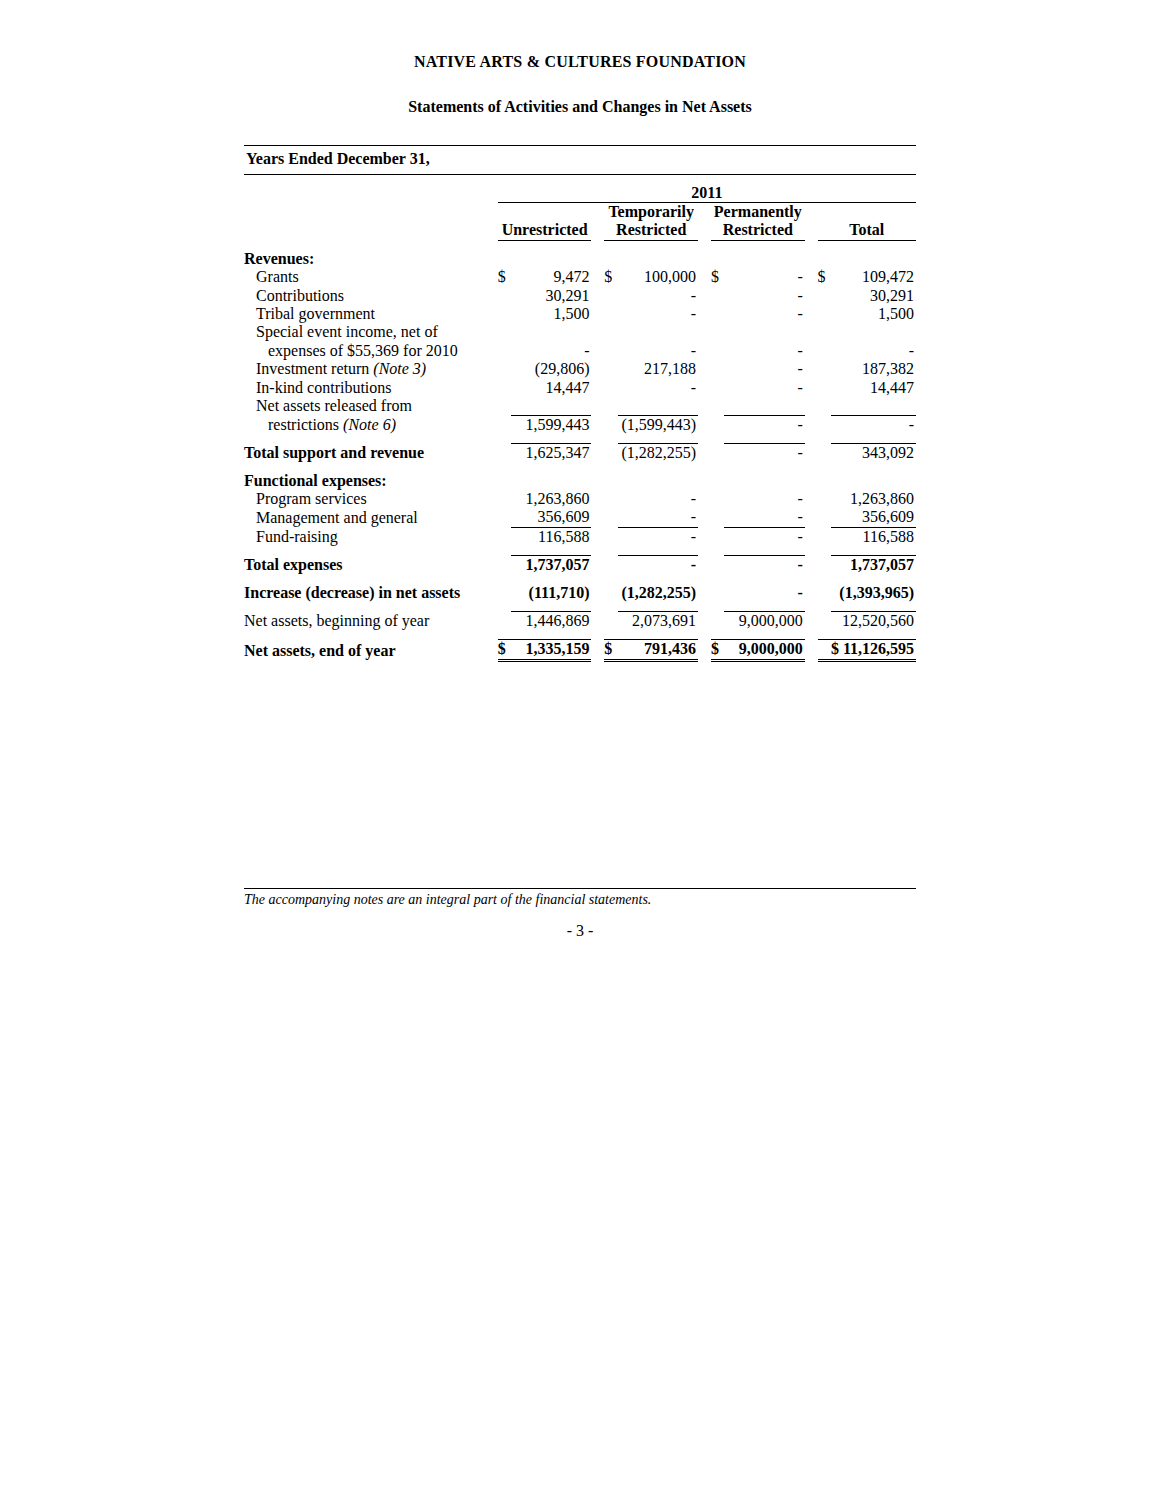NATIVE ARTS & CULTURES FOUNDATION
Statements of Activities and Changes in Net Assets
Years Ended December 31,
| | 2011 |
| | | | Temporarily | | Permanently | | |
| | Unrestricted | | Restricted | | Restricted | | Total |
| Revenues: | |
| Grants | $ | 9,472 | | $ | 100,000 | | $ | - | | $ | 109,472 |
| Contributions | | 30,291 | | | - | | | - | | | 30,291 |
| Tribal government | | 1,500 | | | - | | | - | | | 1,500 |
| Special event income, net of | |
| expenses of $55,369 for 2010 | | - | | | - | | | - | | | - |
| Investment return (Note 3) | | (29,806) | | | 217,188 | | | - | | | 187,382 |
| In-kind contributions | | 14,447 | | | - | | | - | | | 14,447 |
| Net assets released from | |
| restrictions (Note 6) | | 1,599,443 | | | (1,599,443) | | | - | | | - |
| Total support and revenue | | 1,625,347 | | | (1,282,255) | | | - | | | 343,092 |
| Functional expenses: | |
| Program services | | 1,263,860 | | | - | | | - | | | 1,263,860 |
| Management and general | | 356,609 | | | - | | | - | | | 356,609 |
| Fund-raising | | 116,588 | | | - | | | - | | | 116,588 |
| Total expenses | | 1,737,057 | | | - | | | - | | | 1,737,057 |
| Increase (decrease) in net assets | | (111,710) | | | (1,282,255) | | | - | | | (1,393,965) |
| Net assets, beginning of year | | 1,446,869 | | | 2,073,691 | | | 9,000,000 | | | 12,520,560 |
| Net assets, end of year | $ | 1,335,159 | | $ | 791,436 | | $ | 9,000,000 | | | $ 11,126,595 |
The accompanying notes are an integral part of the financial statements.
- 3 -